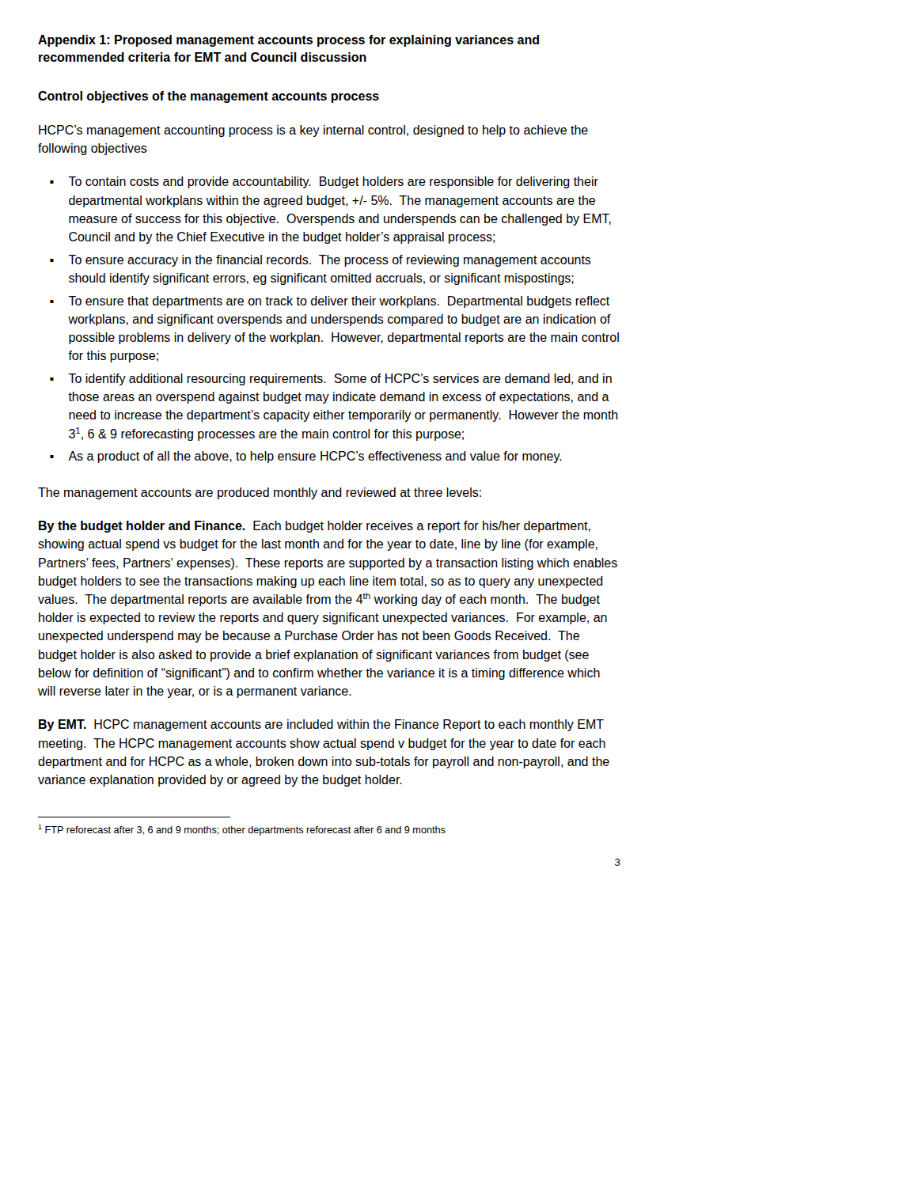Appendix 1: Proposed management accounts process for explaining variances and recommended criteria for EMT and Council discussion
Control objectives of the management accounts process
HCPC’s management accounting process is a key internal control, designed to help to achieve the following objectives
To contain costs and provide accountability. Budget holders are responsible for delivering their departmental workplans within the agreed budget, +/- 5%. The management accounts are the measure of success for this objective. Overspends and underspends can be challenged by EMT, Council and by the Chief Executive in the budget holder’s appraisal process;
To ensure accuracy in the financial records. The process of reviewing management accounts should identify significant errors, eg significant omitted accruals, or significant mispostings;
To ensure that departments are on track to deliver their workplans. Departmental budgets reflect workplans, and significant overspends and underspends compared to budget are an indication of possible problems in delivery of the workplan. However, departmental reports are the main control for this purpose;
To identify additional resourcing requirements. Some of HCPC’s services are demand led, and in those areas an overspend against budget may indicate demand in excess of expectations, and a need to increase the department’s capacity either temporarily or permanently. However the month 31, 6 & 9 reforecasting processes are the main control for this purpose;
As a product of all the above, to help ensure HCPC’s effectiveness and value for money.
The management accounts are produced monthly and reviewed at three levels:
By the budget holder and Finance. Each budget holder receives a report for his/her department, showing actual spend vs budget for the last month and for the year to date, line by line (for example, Partners’ fees, Partners’ expenses). These reports are supported by a transaction listing which enables budget holders to see the transactions making up each line item total, so as to query any unexpected values. The departmental reports are available from the 4th working day of each month. The budget holder is expected to review the reports and query significant unexpected variances. For example, an unexpected underspend may be because a Purchase Order has not been Goods Received. The budget holder is also asked to provide a brief explanation of significant variances from budget (see below for definition of “significant”) and to confirm whether the variance it is a timing difference which will reverse later in the year, or is a permanent variance.
By EMT. HCPC management accounts are included within the Finance Report to each monthly EMT meeting. The HCPC management accounts show actual spend v budget for the year to date for each department and for HCPC as a whole, broken down into sub-totals for payroll and non-payroll, and the variance explanation provided by or agreed by the budget holder.
1 FTP reforecast after 3, 6 and 9 months; other departments reforecast after 6 and 9 months
3